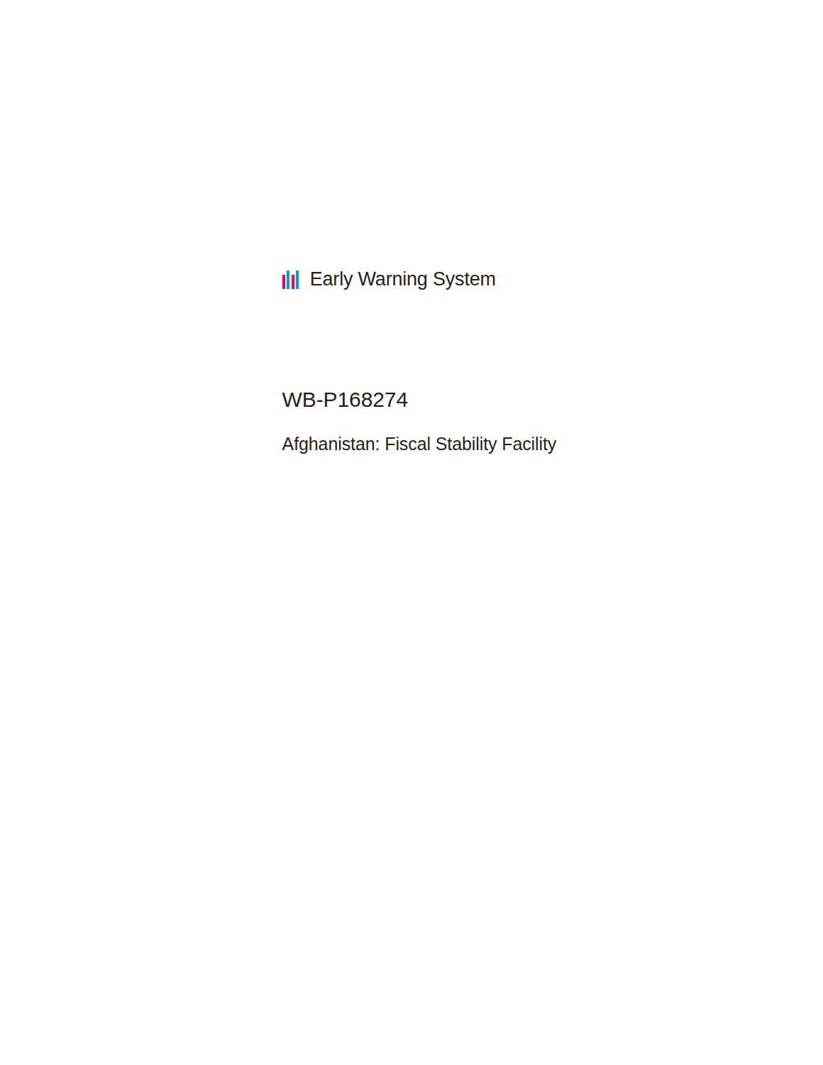Early Warning System
WB-P168274
Afghanistan: Fiscal Stability Facility